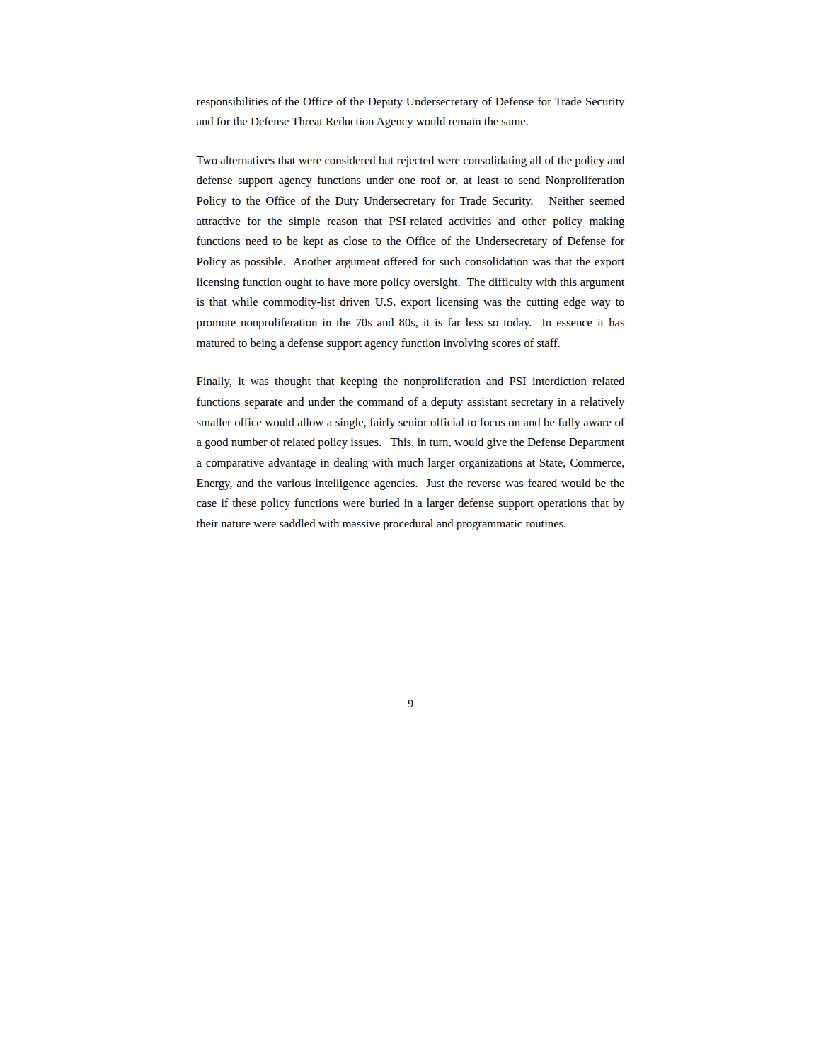responsibilities of the Office of the Deputy Undersecretary of Defense for Trade Security and for the Defense Threat Reduction Agency would remain the same.
Two alternatives that were considered but rejected were consolidating all of the policy and defense support agency functions under one roof or, at least to send Nonproliferation Policy to the Office of the Duty Undersecretary for Trade Security. Neither seemed attractive for the simple reason that PSI-related activities and other policy making functions need to be kept as close to the Office of the Undersecretary of Defense for Policy as possible. Another argument offered for such consolidation was that the export licensing function ought to have more policy oversight. The difficulty with this argument is that while commodity-list driven U.S. export licensing was the cutting edge way to promote nonproliferation in the 70s and 80s, it is far less so today. In essence it has matured to being a defense support agency function involving scores of staff.
Finally, it was thought that keeping the nonproliferation and PSI interdiction related functions separate and under the command of a deputy assistant secretary in a relatively smaller office would allow a single, fairly senior official to focus on and be fully aware of a good number of related policy issues. This, in turn, would give the Defense Department a comparative advantage in dealing with much larger organizations at State, Commerce, Energy, and the various intelligence agencies. Just the reverse was feared would be the case if these policy functions were buried in a larger defense support operations that by their nature were saddled with massive procedural and programmatic routines.
9